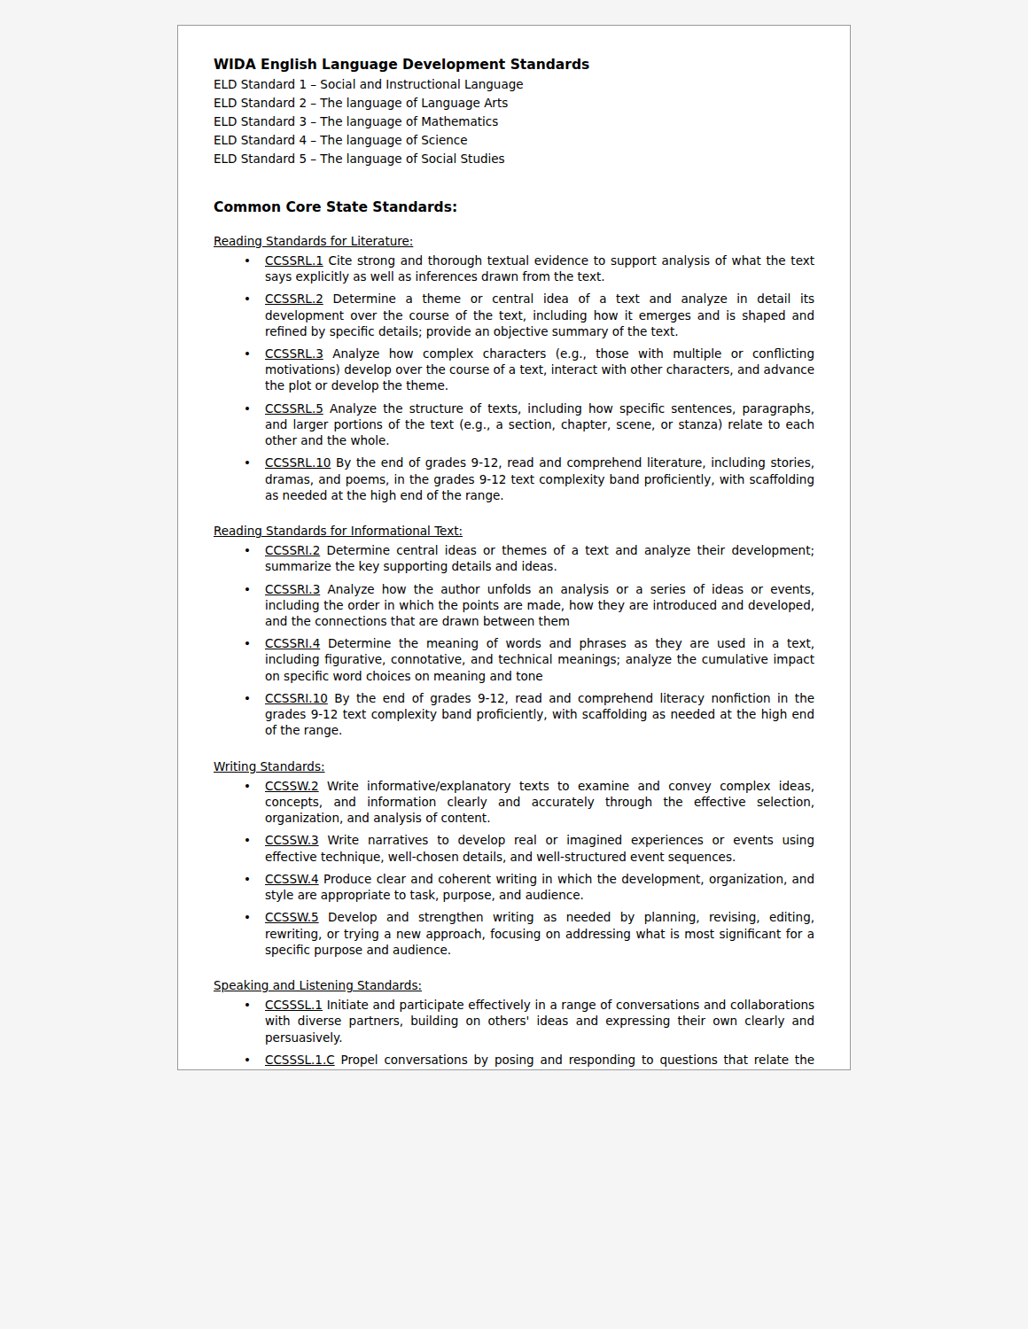WIDA English Language Development Standards
ELD Standard 1 – Social and Instructional Language
ELD Standard 2 – The language of Language Arts
ELD Standard 3 – The language of Mathematics
ELD Standard 4 – The language of Science
ELD Standard 5 – The language of Social Studies
Common Core State Standards:
Reading Standards for Literature:
CCSSRL.1 Cite strong and thorough textual evidence to support analysis of what the text says explicitly as well as inferences drawn from the text.
CCSSRL.2 Determine a theme or central idea of a text and analyze in detail its development over the course of the text, including how it emerges and is shaped and refined by specific details; provide an objective summary of the text.
CCSSRL.3 Analyze how complex characters (e.g., those with multiple or conflicting motivations) develop over the course of a text, interact with other characters, and advance the plot or develop the theme.
CCSSRL.5 Analyze the structure of texts, including how specific sentences, paragraphs, and larger portions of the text (e.g., a section, chapter, scene, or stanza) relate to each other and the whole.
CCSSRL.10 By the end of grades 9-12, read and comprehend literature, including stories, dramas, and poems, in the grades 9-12 text complexity band proficiently, with scaffolding as needed at the high end of the range.
Reading Standards for Informational Text:
CCSSRI.2 Determine central ideas or themes of a text and analyze their development; summarize the key supporting details and ideas.
CCSSRI.3 Analyze how the author unfolds an analysis or a series of ideas or events, including the order in which the points are made, how they are introduced and developed, and the connections that are drawn between them
CCSSRI.4 Determine the meaning of words and phrases as they are used in a text, including figurative, connotative, and technical meanings; analyze the cumulative impact on specific word choices on meaning and tone
CCSSRI.10 By the end of grades 9-12, read and comprehend literacy nonfiction in the grades 9-12 text complexity band proficiently, with scaffolding as needed at the high end of the range.
Writing Standards:
CCSSW.2 Write informative/explanatory texts to examine and convey complex ideas, concepts, and information clearly and accurately through the effective selection, organization, and analysis of content.
CCSSW.3 Write narratives to develop real or imagined experiences or events using effective technique, well-chosen details, and well-structured event sequences.
CCSSW.4 Produce clear and coherent writing in which the development, organization, and style are appropriate to task, purpose, and audience.
CCSSW.5 Develop and strengthen writing as needed by planning, revising, editing, rewriting, or trying a new approach, focusing on addressing what is most significant for a specific purpose and audience.
Speaking and Listening Standards:
CCSSSL.1 Initiate and participate effectively in a range of conversations and collaborations with diverse partners, building on others' ideas and expressing their own clearly and persuasively.
CCSSSL.1.C Propel conversations by posing and responding to questions that relate the current discussion to broader themes or larger ideas; actively incorporate others into the discussion; and clarify, verify, or challenge ideas and conclusions.
CCSSSL.2 Integrate and evaluate information presented in diverse media and formats, including visually, quantitatively, and orally.
CCSSSL.6 Adapt speech to a variety of contexts and tasks, demonstrating a command of formal English